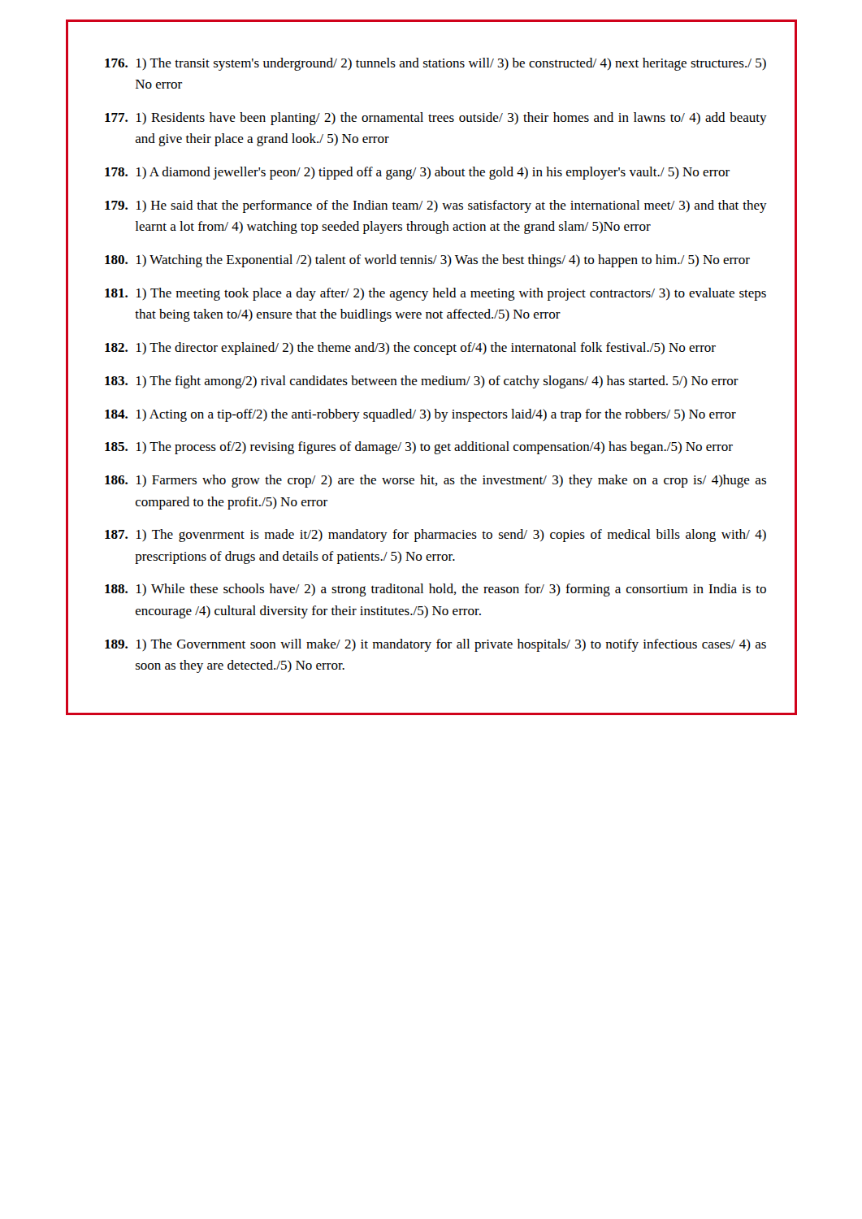176. 1) The transit system's underground/ 2) tunnels and stations will/ 3) be constructed/ 4) next heritage structures./ 5) No error
177. 1) Residents have been planting/ 2) the ornamental trees outside/ 3) their homes and in lawns to/ 4) add beauty and give their place a grand look./ 5) No error
178. 1) A diamond jeweller's peon/ 2) tipped off a gang/ 3) about the gold 4) in his employer's vault./ 5) No error
179. 1) He said that the performance of the Indian team/ 2) was satisfactory at the international meet/ 3) and that they learnt a lot from/ 4) watching top seeded players through action at the grand slam/ 5)No error
180. 1) Watching the Exponential /2) talent of world tennis/ 3) Was the best things/ 4) to happen to him./ 5) No error
181. 1) The meeting took place a day after/ 2) the agency held a meeting with project contractors/ 3) to evaluate steps that being taken to/4) ensure that the buidlings were not affected./5) No error
182. 1) The director explained/ 2) the theme and/3) the concept of/4) the internatonal folk festival./5) No error
183. 1) The fight among/2) rival candidates between the medium/ 3) of catchy slogans/ 4) has started. 5/) No error
184. 1) Acting on a tip-off/2) the anti-robbery squadled/ 3) by inspectors laid/4) a trap for the robbers/ 5) No error
185. 1) The process of/2) revising figures of damage/ 3) to get additional compensation/4) has began./5) No error
186. 1) Farmers who grow the crop/ 2) are the worse hit, as the investment/ 3) they make on a crop is/ 4)huge as compared to the profit./5) No error
187. 1) The govenrment is made it/2) mandatory for pharmacies to send/ 3) copies of medical bills along with/ 4) prescriptions of drugs and details of patients./ 5) No error.
188. 1) While these schools have/ 2) a strong traditonal hold, the reason for/ 3) forming a consortium in India is to encourage /4) cultural diversity for their institutes./5) No error.
189. 1) The Government soon will make/ 2) it mandatory for all private hospitals/ 3) to notify infectious cases/ 4) as soon as they are detected./5) No error.